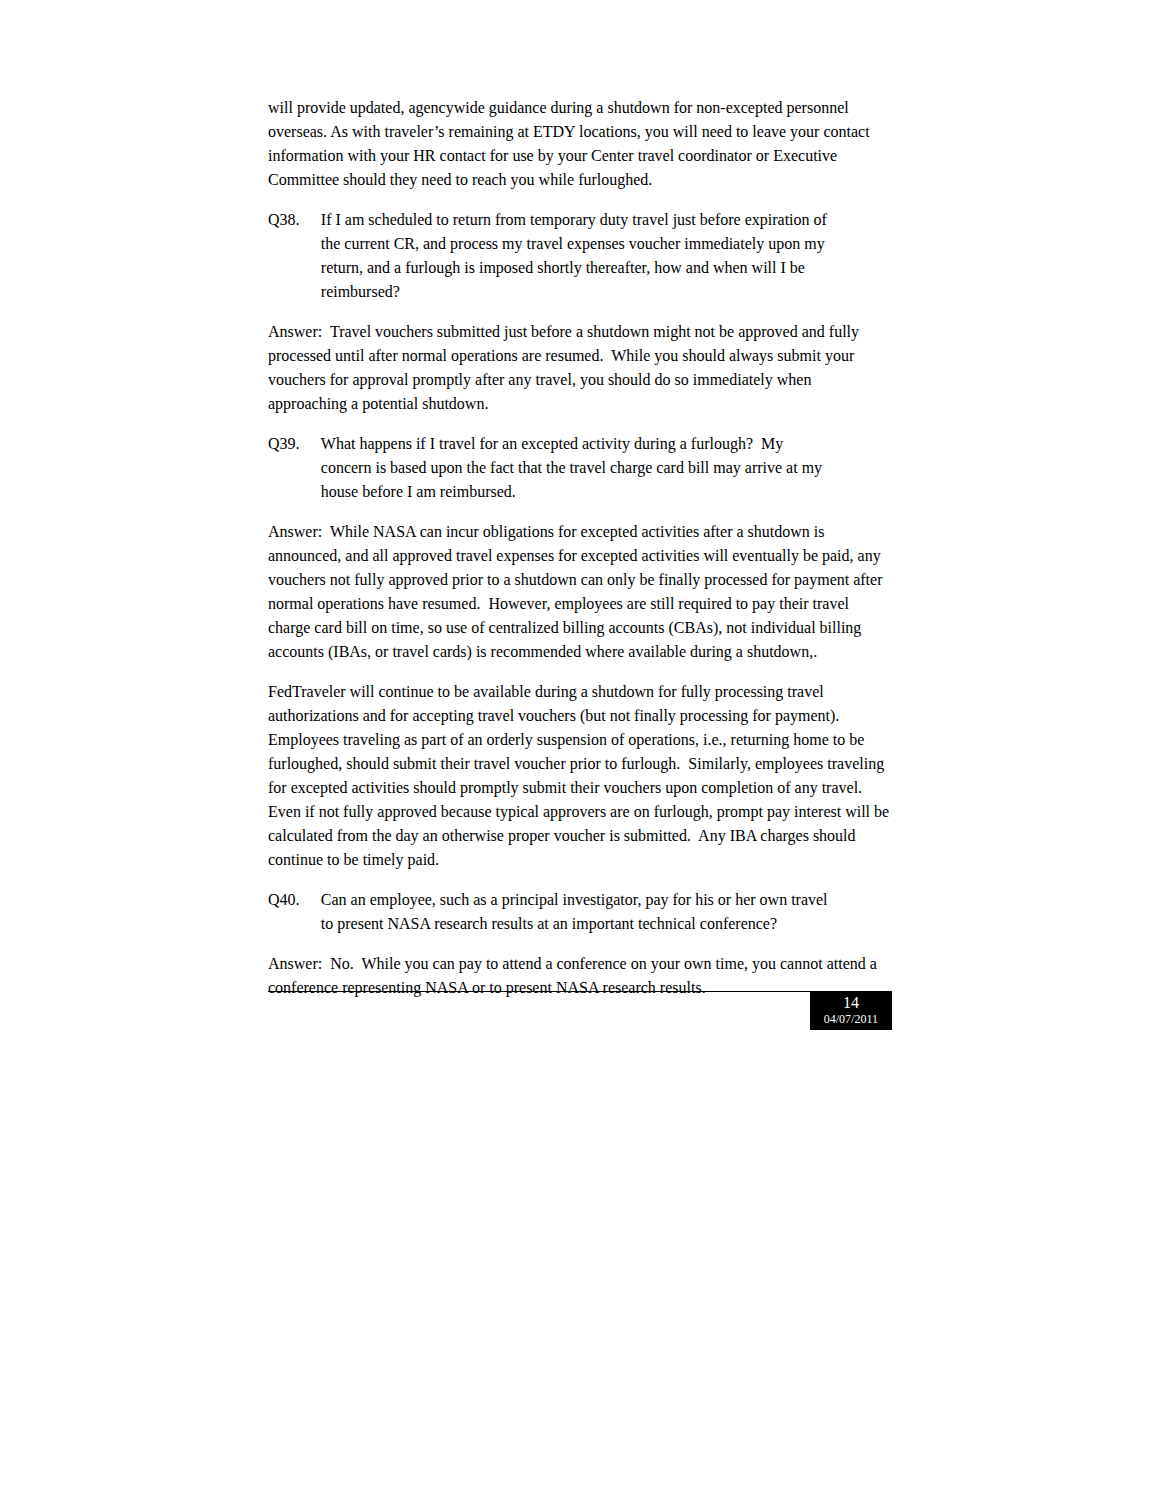will provide updated, agencywide guidance during a shutdown for non-excepted personnel overseas. As with traveler’s remaining at ETDY locations, you will need to leave your contact information with your HR contact for use by your Center travel coordinator or Executive Committee should they need to reach you while furloughed.
Q38. If I am scheduled to return from temporary duty travel just before expiration of the current CR, and process my travel expenses voucher immediately upon my return, and a furlough is imposed shortly thereafter, how and when will I be reimbursed?
Answer: Travel vouchers submitted just before a shutdown might not be approved and fully processed until after normal operations are resumed. While you should always submit your vouchers for approval promptly after any travel, you should do so immediately when approaching a potential shutdown.
Q39. What happens if I travel for an excepted activity during a furlough? My concern is based upon the fact that the travel charge card bill may arrive at my house before I am reimbursed.
Answer: While NASA can incur obligations for excepted activities after a shutdown is announced, and all approved travel expenses for excepted activities will eventually be paid, any vouchers not fully approved prior to a shutdown can only be finally processed for payment after normal operations have resumed. However, employees are still required to pay their travel charge card bill on time, so use of centralized billing accounts (CBAs), not individual billing accounts (IBAs, or travel cards) is recommended where available during a shutdown,.
FedTraveler will continue to be available during a shutdown for fully processing travel authorizations and for accepting travel vouchers (but not finally processing for payment). Employees traveling as part of an orderly suspension of operations, i.e., returning home to be furloughed, should submit their travel voucher prior to furlough. Similarly, employees traveling for excepted activities should promptly submit their vouchers upon completion of any travel. Even if not fully approved because typical approvers are on furlough, prompt pay interest will be calculated from the day an otherwise proper voucher is submitted. Any IBA charges should continue to be timely paid.
Q40. Can an employee, such as a principal investigator, pay for his or her own travel to present NASA research results at an important technical conference?
Answer: No. While you can pay to attend a conference on your own time, you cannot attend a conference representing NASA or to present NASA research results.
14 04/07/2011